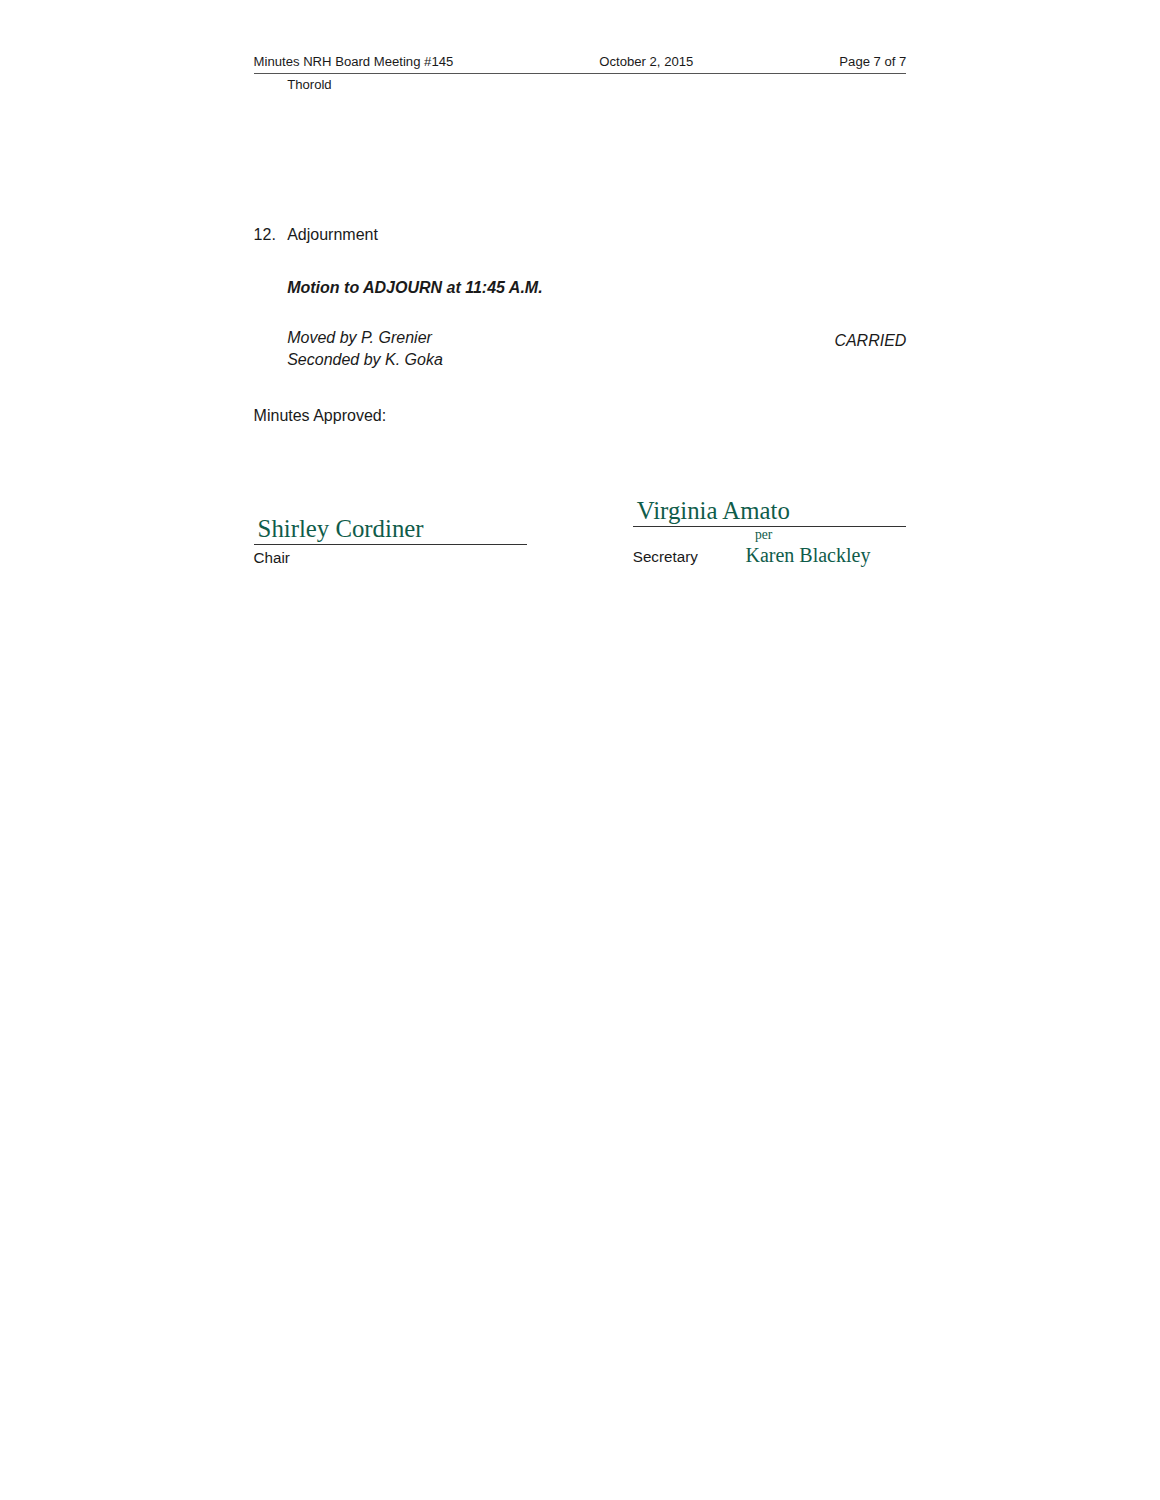Minutes NRH Board Meeting #145 October 2, 2015 Page 7 of 7
Thorold
12. Adjournment
Motion to ADJOURN at 11:45 A.M.
Moved by P. Grenier
Seconded by K. Goka
CARRIED
Minutes Approved:
Shirley Cordiner
Chair
Virginia Amato
Secretary per Karen Blackley